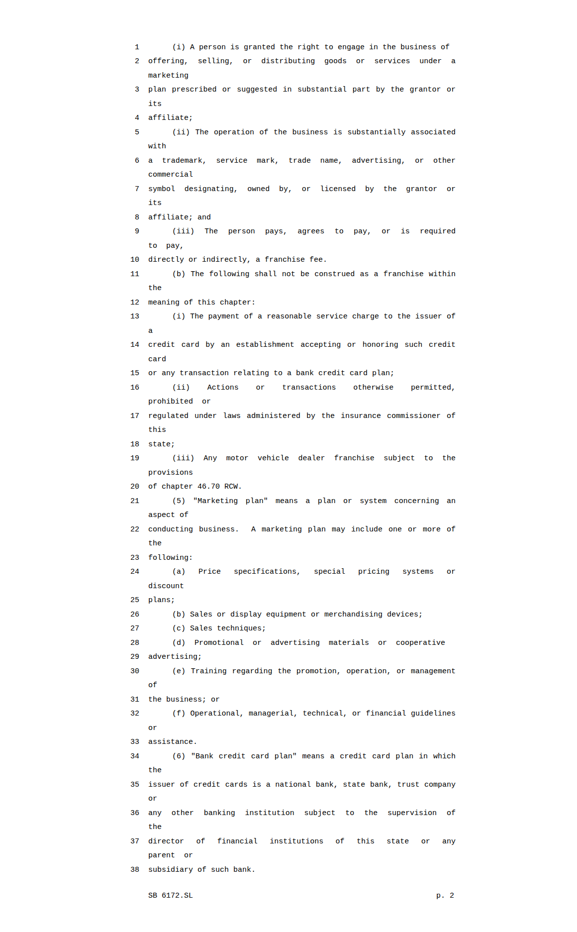(i) A person is granted the right to engage in the business of
offering, selling, or distributing goods or services under a marketing
plan prescribed or suggested in substantial part by the grantor or its
affiliate;
(ii) The operation of the business is substantially associated with
a trademark, service mark, trade name, advertising, or other commercial
symbol designating, owned by, or licensed by the grantor or its
affiliate; and
(iii) The person pays, agrees to pay, or is required to pay,
directly or indirectly, a franchise fee.
(b) The following shall not be construed as a franchise within the
meaning of this chapter:
(i) The payment of a reasonable service charge to the issuer of a
credit card by an establishment accepting or honoring such credit card
or any transaction relating to a bank credit card plan;
(ii) Actions or transactions otherwise permitted, prohibited or
regulated under laws administered by the insurance commissioner of this
state;
(iii) Any motor vehicle dealer franchise subject to the provisions
of chapter 46.70 RCW.
(5) "Marketing plan" means a plan or system concerning an aspect of
conducting business. A marketing plan may include one or more of the
following:
(a) Price specifications, special pricing systems or discount
plans;
(b) Sales or display equipment or merchandising devices;
(c) Sales techniques;
(d) Promotional or advertising materials or cooperative
advertising;
(e) Training regarding the promotion, operation, or management of
the business; or
(f) Operational, managerial, technical, or financial guidelines or
assistance.
(6) "Bank credit card plan" means a credit card plan in which the
issuer of credit cards is a national bank, state bank, trust company or
any other banking institution subject to the supervision of the
director of financial institutions of this state or any parent or
subsidiary of such bank.
SB 6172.SL p. 2